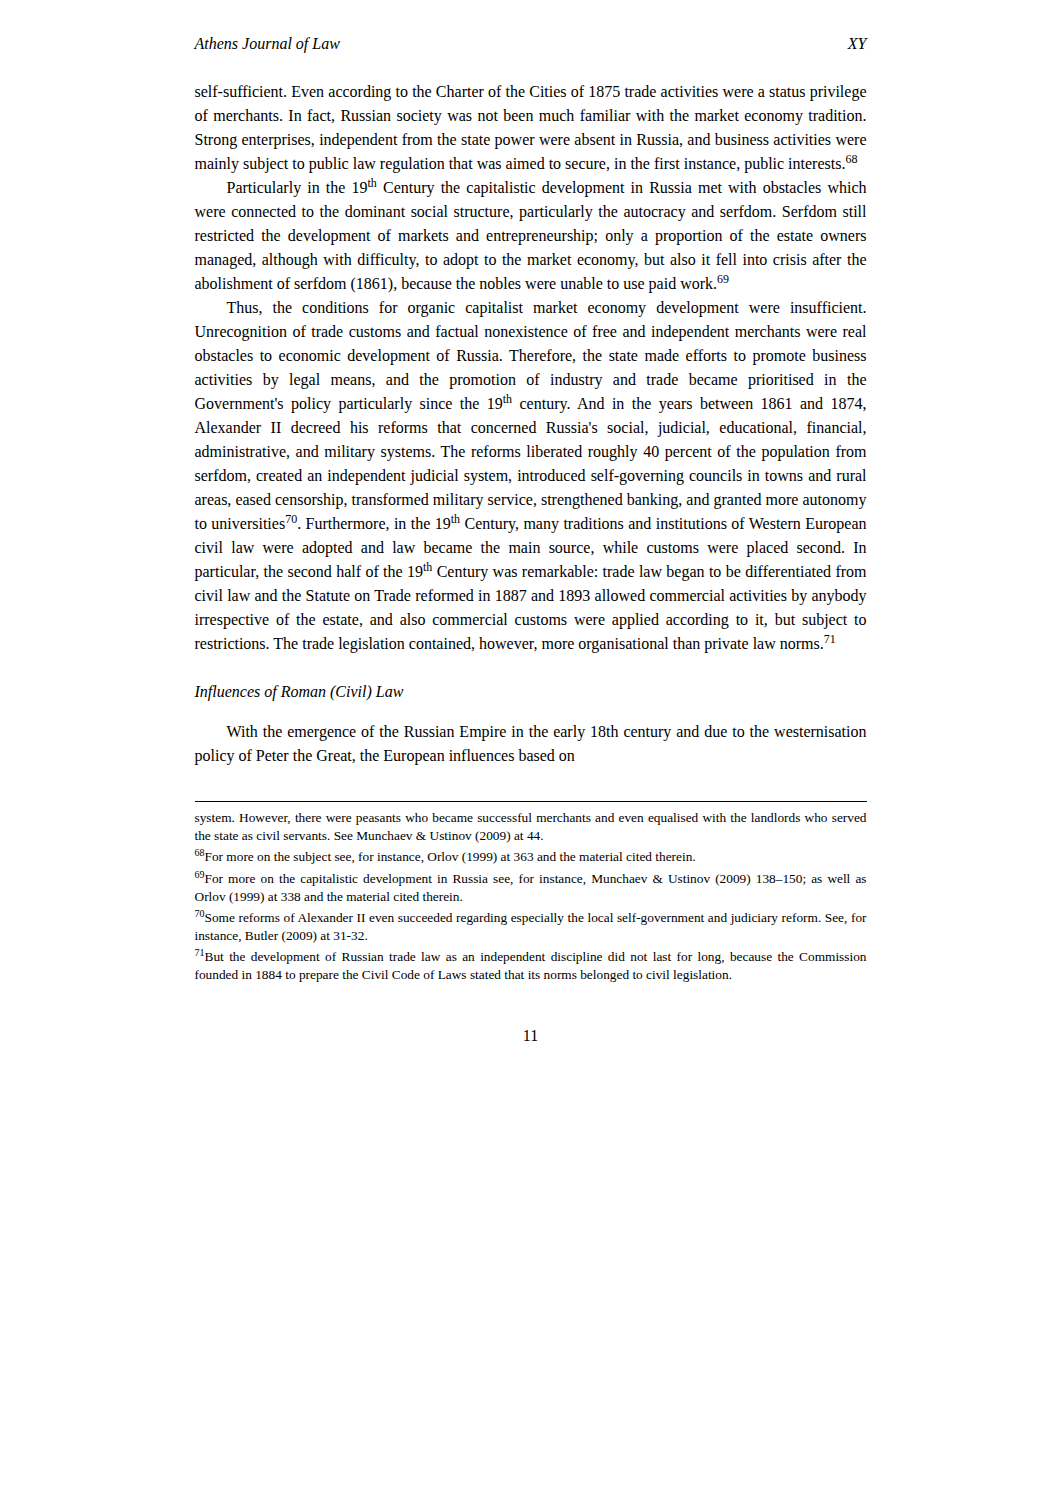Athens Journal of Law XY
self-sufficient. Even according to the Charter of the Cities of 1875 trade activities were a status privilege of merchants. In fact, Russian society was not been much familiar with the market economy tradition. Strong enterprises, independent from the state power were absent in Russia, and business activities were mainly subject to public law regulation that was aimed to secure, in the first instance, public interests.68
Particularly in the 19th Century the capitalistic development in Russia met with obstacles which were connected to the dominant social structure, particularly the autocracy and serfdom. Serfdom still restricted the development of markets and entrepreneurship; only a proportion of the estate owners managed, although with difficulty, to adopt to the market economy, but also it fell into crisis after the abolishment of serfdom (1861), because the nobles were unable to use paid work.69
Thus, the conditions for organic capitalist market economy development were insufficient. Unrecognition of trade customs and factual nonexistence of free and independent merchants were real obstacles to economic development of Russia. Therefore, the state made efforts to promote business activities by legal means, and the promotion of industry and trade became prioritised in the Government's policy particularly since the 19th century. And in the years between 1861 and 1874, Alexander II decreed his reforms that concerned Russia's social, judicial, educational, financial, administrative, and military systems. The reforms liberated roughly 40 percent of the population from serfdom, created an independent judicial system, introduced self-governing councils in towns and rural areas, eased censorship, transformed military service, strengthened banking, and granted more autonomy to universities70. Furthermore, in the 19th Century, many traditions and institutions of Western European civil law were adopted and law became the main source, while customs were placed second. In particular, the second half of the 19th Century was remarkable: trade law began to be differentiated from civil law and the Statute on Trade reformed in 1887 and 1893 allowed commercial activities by anybody irrespective of the estate, and also commercial customs were applied according to it, but subject to restrictions. The trade legislation contained, however, more organisational than private law norms.71
Influences of Roman (Civil) Law
With the emergence of the Russian Empire in the early 18th century and due to the westernisation policy of Peter the Great, the European influences based on
system. However, there were peasants who became successful merchants and even equalised with the landlords who served the state as civil servants. See Munchaev & Ustinov (2009) at 44.
68For more on the subject see, for instance, Orlov (1999) at 363 and the material cited therein.
69For more on the capitalistic development in Russia see, for instance, Munchaev & Ustinov (2009) 138–150; as well as Orlov (1999) at 338 and the material cited therein.
70Some reforms of Alexander II even succeeded regarding especially the local self-government and judiciary reform. See, for instance, Butler (2009) at 31-32.
71But the development of Russian trade law as an independent discipline did not last for long, because the Commission founded in 1884 to prepare the Civil Code of Laws stated that its norms belonged to civil legislation.
11